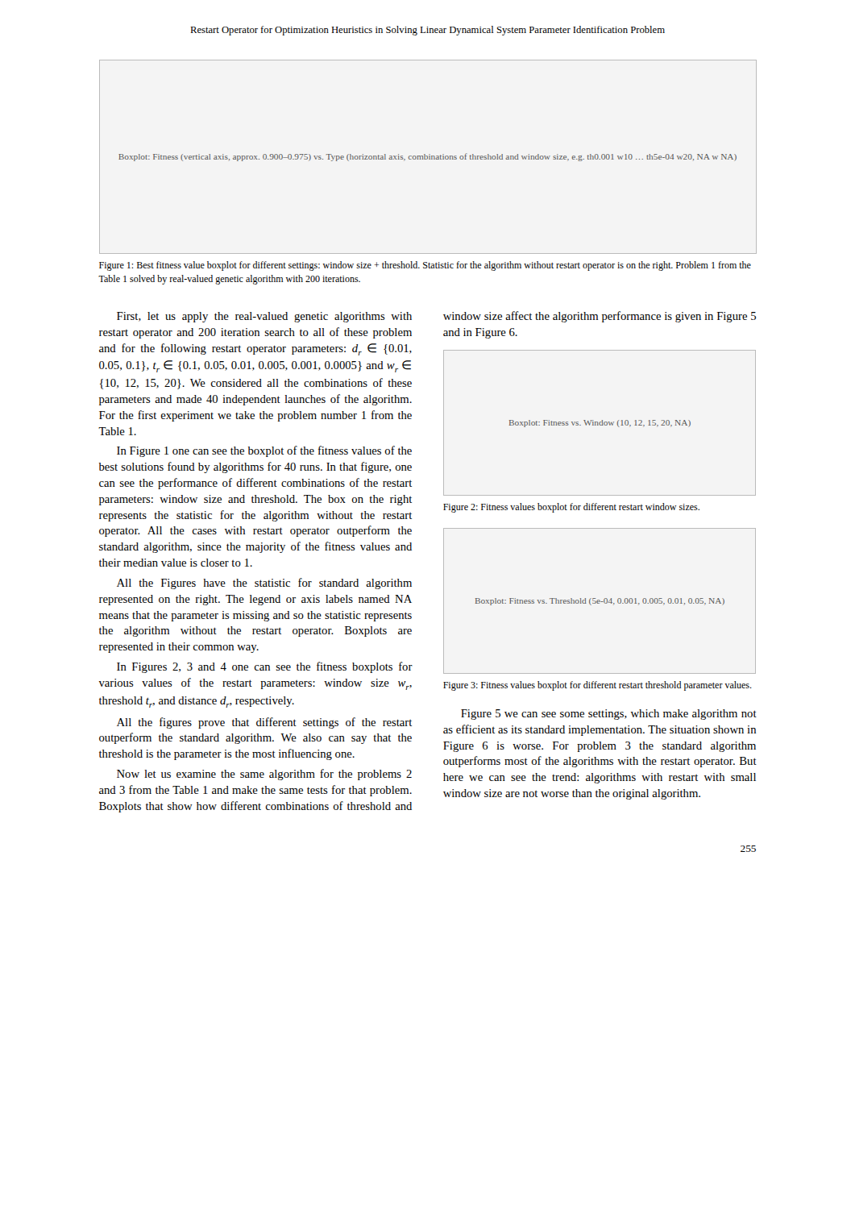Restart Operator for Optimization Heuristics in Solving Linear Dynamical System Parameter Identification Problem
Boxplot: Fitness (vertical axis, approx. 0.900–0.975) vs. Type (horizontal axis, combinations of threshold and window size, e.g. th0.001 w10 … th5e-04 w20, NA w NA)
Figure 1: Best fitness value boxplot for different settings: window size + threshold. Statistic for the algorithm without restart operator is on the right. Problem 1 from the Table 1 solved by real-valued genetic algorithm with 200 iterations.
First, let us apply the real-valued genetic algorithms with restart operator and 200 iteration search to all of these problem and for the following restart operator parameters: dr ∈ {0.01, 0.05, 0.1}, tr ∈ {0.1, 0.05, 0.01, 0.005, 0.001, 0.0005} and wr ∈ {10, 12, 15, 20}. We considered all the combinations of these parameters and made 40 independent launches of the algorithm. For the first experiment we take the problem number 1 from the Table 1.
In Figure 1 one can see the boxplot of the fitness values of the best solutions found by algorithms for 40 runs. In that figure, one can see the performance of different combinations of the restart parameters: window size and threshold. The box on the right represents the statistic for the algorithm without the restart operator. All the cases with restart operator outperform the standard algorithm, since the majority of the fitness values and their median value is closer to 1.
All the Figures have the statistic for standard algorithm represented on the right. The legend or axis labels named NA means that the parameter is missing and so the statistic represents the algorithm without the restart operator. Boxplots are represented in their common way.
In Figures 2, 3 and 4 one can see the fitness boxplots for various values of the restart parameters: window size wr, threshold tr, and distance dr, respectively.
All the figures prove that different settings of the restart outperform the standard algorithm. We also can say that the threshold is the parameter is the most influencing one.
Now let us examine the same algorithm for the problems 2 and 3 from the Table 1 and make the same tests for that problem. Boxplots that show how different combinations of threshold and window size affect the algorithm performance is given in Figure 5 and in Figure 6.
Boxplot: Fitness vs. Window (10, 12, 15, 20, NA)
Figure 2: Fitness values boxplot for different restart window sizes.
Boxplot: Fitness vs. Threshold (5e-04, 0.001, 0.005, 0.01, 0.05, NA)
Figure 3: Fitness values boxplot for different restart threshold parameter values.
Figure 5 we can see some settings, which make algorithm not as efficient as its standard implementation. The situation shown in Figure 6 is worse. For problem 3 the standard algorithm outperforms most of the algorithms with the restart operator. But here we can see the trend: algorithms with restart with small window size are not worse than the original algorithm.
255